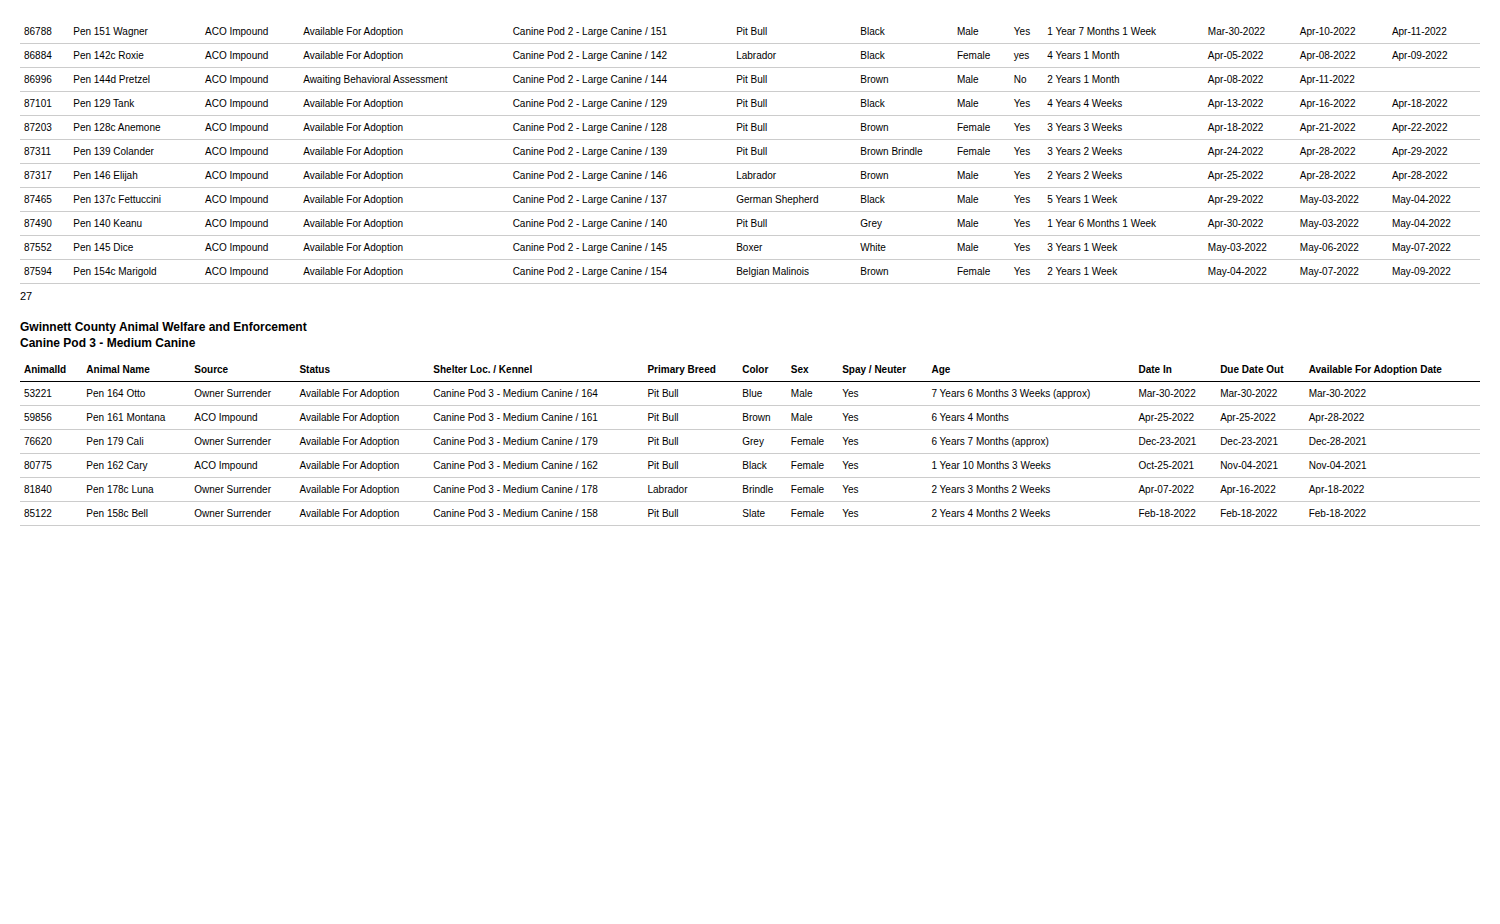| 86788 | Pen 151 Wagner | ACO Impound | Available For Adoption | Canine Pod 2 - Large Canine / 151 | Pit Bull | Black | Male | Yes | 1 Year 7 Months 1 Week | Mar-30-2022 | Apr-10-2022 | Apr-11-2022 |
| 86884 | Pen 142c Roxie | ACO Impound | Available For Adoption | Canine Pod 2 - Large Canine / 142 | Labrador | Black | Female | yes | 4 Years 1 Month | Apr-05-2022 | Apr-08-2022 | Apr-09-2022 |
| 86996 | Pen 144d Pretzel | ACO Impound | Awaiting Behavioral Assessment | Canine Pod 2 - Large Canine / 144 | Pit Bull | Brown | Male | No | 2 Years 1 Month | Apr-08-2022 | Apr-11-2022 | |
| 87101 | Pen 129 Tank | ACO Impound | Available For Adoption | Canine Pod 2 - Large Canine / 129 | Pit Bull | Black | Male | Yes | 4 Years 4 Weeks | Apr-13-2022 | Apr-16-2022 | Apr-18-2022 |
| 87203 | Pen 128c Anemone | ACO Impound | Available For Adoption | Canine Pod 2 - Large Canine / 128 | Pit Bull | Brown | Female | Yes | 3 Years 3 Weeks | Apr-18-2022 | Apr-21-2022 | Apr-22-2022 |
| 87311 | Pen 139 Colander | ACO Impound | Available For Adoption | Canine Pod 2 - Large Canine / 139 | Pit Bull | Brown Brindle | Female | Yes | 3 Years 2 Weeks | Apr-24-2022 | Apr-28-2022 | Apr-29-2022 |
| 87317 | Pen 146 Elijah | ACO Impound | Available For Adoption | Canine Pod 2 - Large Canine / 146 | Labrador | Brown | Male | Yes | 2 Years 2 Weeks | Apr-25-2022 | Apr-28-2022 | Apr-28-2022 |
| 87465 | Pen 137c Fettuccini | ACO Impound | Available For Adoption | Canine Pod 2 - Large Canine / 137 | German Shepherd | Black | Male | Yes | 5 Years 1 Week | Apr-29-2022 | May-03-2022 | May-04-2022 |
| 87490 | Pen 140 Keanu | ACO Impound | Available For Adoption | Canine Pod 2 - Large Canine / 140 | Pit Bull | Grey | Male | Yes | 1 Year 6 Months 1 Week | Apr-30-2022 | May-03-2022 | May-04-2022 |
| 87552 | Pen 145 Dice | ACO Impound | Available For Adoption | Canine Pod 2 - Large Canine / 145 | Boxer | White | Male | Yes | 3 Years 1 Week | May-03-2022 | May-06-2022 | May-07-2022 |
| 87594 | Pen 154c Marigold | ACO Impound | Available For Adoption | Canine Pod 2 - Large Canine / 154 | Belgian Malinois | Brown | Female | Yes | 2 Years 1 Week | May-04-2022 | May-07-2022 | May-09-2022 |
27
Gwinnett County Animal Welfare and Enforcement
Canine Pod 3 - Medium Canine
| AnimalId | Animal Name | Source | Status | Shelter Loc. / Kennel | Primary Breed | Color | Sex | Spay / Neuter | Age | Date In | Due Date Out | Available For Adoption Date |
| --- | --- | --- | --- | --- | --- | --- | --- | --- | --- | --- | --- | --- |
| 53221 | Pen 164 Otto | Owner Surrender | Available For Adoption | Canine Pod 3 - Medium Canine / 164 | Pit Bull | Blue | Male | Yes | 7 Years 6 Months 3 Weeks (approx) | Mar-30-2022 | Mar-30-2022 | Mar-30-2022 |
| 59856 | Pen 161 Montana | ACO Impound | Available For Adoption | Canine Pod 3 - Medium Canine / 161 | Pit Bull | Brown | Male | Yes | 6 Years 4 Months | Apr-25-2022 | Apr-25-2022 | Apr-28-2022 |
| 76620 | Pen 179 Cali | Owner Surrender | Available For Adoption | Canine Pod 3 - Medium Canine / 179 | Pit Bull | Grey | Female | Yes | 6 Years 7 Months (approx) | Dec-23-2021 | Dec-23-2021 | Dec-28-2021 |
| 80775 | Pen 162 Cary | ACO Impound | Available For Adoption | Canine Pod 3 - Medium Canine / 162 | Pit Bull | Black | Female | Yes | 1 Year 10 Months 3 Weeks | Oct-25-2021 | Nov-04-2021 | Nov-04-2021 |
| 81840 | Pen 178c Luna | Owner Surrender | Available For Adoption | Canine Pod 3 - Medium Canine / 178 | Labrador | Brindle | Female | Yes | 2 Years 3 Months 2 Weeks | Apr-07-2022 | Apr-16-2022 | Apr-18-2022 |
| 85122 | Pen 158c Bell | Owner Surrender | Available For Adoption | Canine Pod 3 - Medium Canine / 158 | Pit Bull | Slate | Female | Yes | 2 Years 4 Months 2 Weeks | Feb-18-2022 | Feb-18-2022 | Feb-18-2022 |